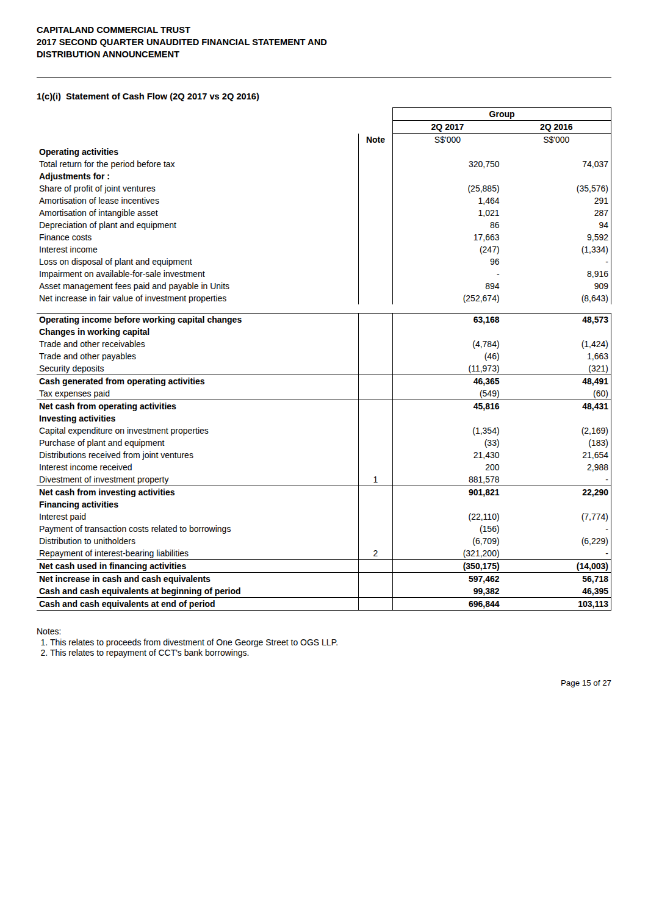CAPITALAND COMMERCIAL TRUST
2017 SECOND QUARTER UNAUDITED FINANCIAL STATEMENT AND
DISTRIBUTION ANNOUNCEMENT
1(c)(i) Statement of Cash Flow (2Q 2017 vs 2Q 2016)
| | | Group |
| | | 2Q 2017 | 2Q 2016 |
| | Note | S$'000 | S$'000 |
| Operating activities | | | |
| Total return for the period before tax | | 320,750 | 74,037 |
| Adjustments for : | | | |
| Share of profit of joint ventures | | (25,885) | (35,576) |
| Amortisation of lease incentives | | 1,464 | 291 |
| Amortisation of intangible asset | | 1,021 | 287 |
| Depreciation of plant and equipment | | 86 | 94 |
| Finance costs | | 17,663 | 9,592 |
| Interest income | | (247) | (1,334) |
| Loss on disposal of plant and equipment | | 96 | - |
| Impairment on available-for-sale investment | | - | 8,916 |
| Asset management fees paid and payable in Units | | 894 | 909 |
| Net increase in fair value of investment properties | | (252,674) | (8,643) |
| Operating income before working capital changes | | 63,168 | 48,573 |
| Changes in working capital | | | |
| Trade and other receivables | | (4,784) | (1,424) |
| Trade and other payables | | (46) | 1,663 |
| Security deposits | | (11,973) | (321) |
| Cash generated from operating activities | | 46,365 | 48,491 |
| Tax expenses paid | | (549) | (60) |
| Net cash from operating activities | | 45,816 | 48,431 |
| Investing activities | | | |
| Capital expenditure on investment properties | | (1,354) | (2,169) |
| Purchase of plant and equipment | | (33) | (183) |
| Distributions received from joint ventures | | 21,430 | 21,654 |
| Interest income received | | 200 | 2,988 |
| Divestment of investment property | 1 | 881,578 | - |
| Net cash from investing activities | | 901,821 | 22,290 |
| Financing activities | | | |
| Interest paid | | (22,110) | (7,774) |
| Payment of transaction costs related to borrowings | | (156) | - |
| Distribution to unitholders | | (6,709) | (6,229) |
| Repayment of interest-bearing liabilities | 2 | (321,200) | - |
| Net cash used in financing activities | | (350,175) | (14,003) |
| Net increase in cash and cash equivalents | | 597,462 | 56,718 |
| Cash and cash equivalents at beginning of period | | 99,382 | 46,395 |
| Cash and cash equivalents at end of period | | 696,844 | 103,113 |
Notes:
This relates to proceeds from divestment of One George Street to OGS LLP.
This relates to repayment of CCT's bank borrowings.
Page 15 of 27